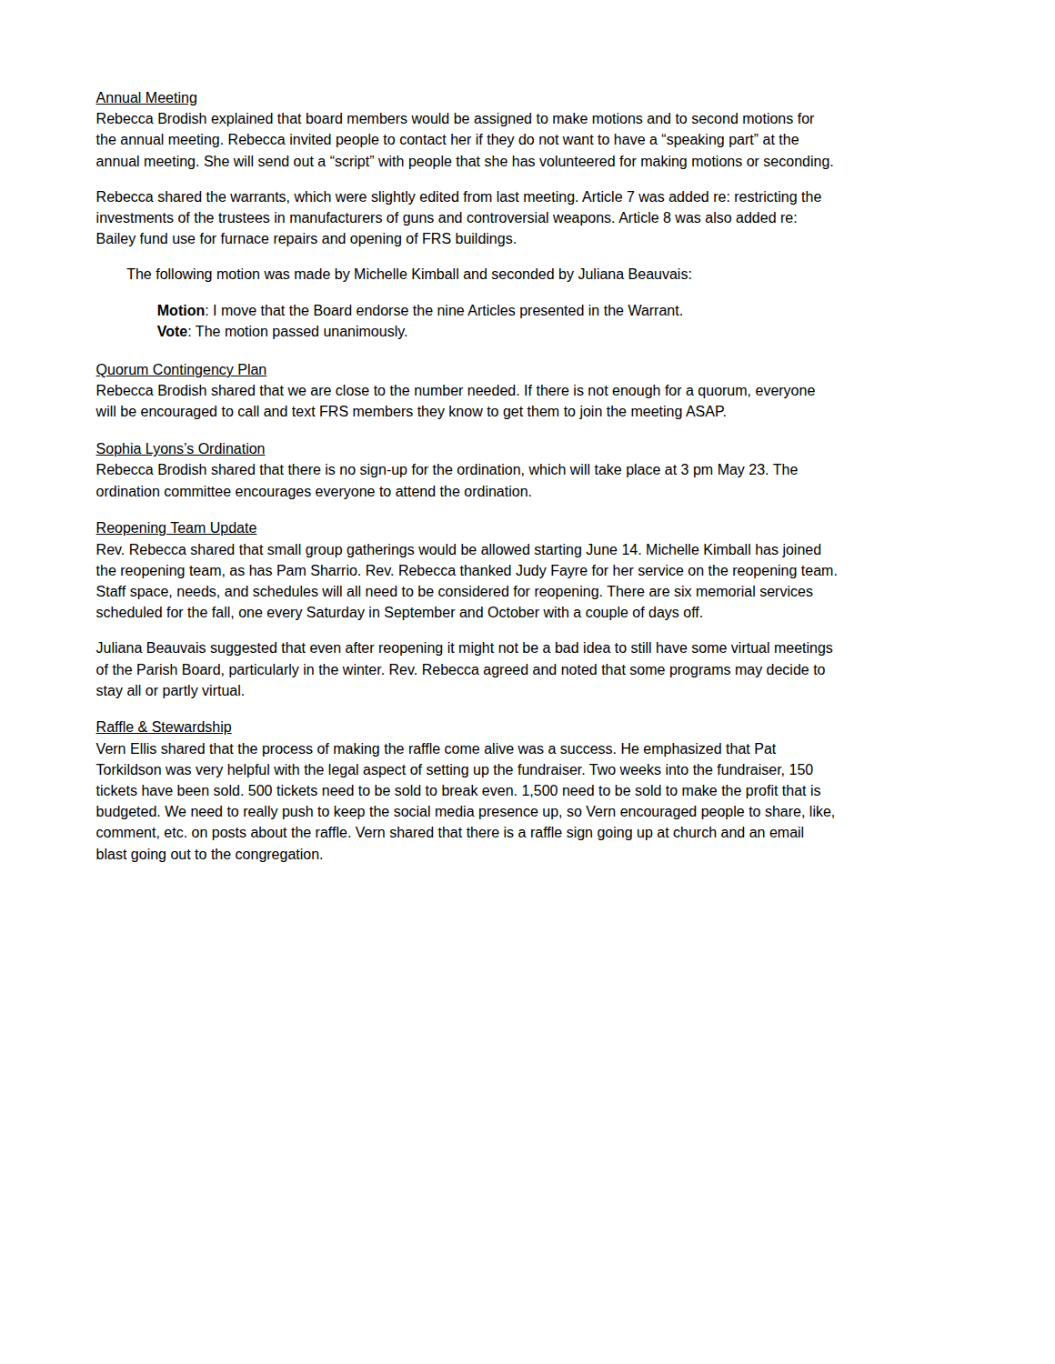Annual Meeting
Rebecca Brodish explained that board members would be assigned to make motions and to second motions for the annual meeting. Rebecca invited people to contact her if they do not want to have a “speaking part” at the annual meeting. She will send out a “script” with people that she has volunteered for making motions or seconding.
Rebecca shared the warrants, which were slightly edited from last meeting. Article 7 was added re: restricting the investments of the trustees in manufacturers of guns and controversial weapons. Article 8 was also added re: Bailey fund use for furnace repairs and opening of FRS buildings.
The following motion was made by Michelle Kimball and seconded by Juliana Beauvais:
Motion: I move that the Board endorse the nine Articles presented in the Warrant.
Vote: The motion passed unanimously.
Quorum Contingency Plan
Rebecca Brodish shared that we are close to the number needed. If there is not enough for a quorum, everyone will be encouraged to call and text FRS members they know to get them to join the meeting ASAP.
Sophia Lyons’s Ordination
Rebecca Brodish shared that there is no sign-up for the ordination, which will take place at 3 pm May 23. The ordination committee encourages everyone to attend the ordination.
Reopening Team Update
Rev. Rebecca shared that small group gatherings would be allowed starting June 14. Michelle Kimball has joined the reopening team, as has Pam Sharrio. Rev. Rebecca thanked Judy Fayre for her service on the reopening team. Staff space, needs, and schedules will all need to be considered for reopening. There are six memorial services scheduled for the fall, one every Saturday in September and October with a couple of days off.
Juliana Beauvais suggested that even after reopening it might not be a bad idea to still have some virtual meetings of the Parish Board, particularly in the winter. Rev. Rebecca agreed and noted that some programs may decide to stay all or partly virtual.
Raffle & Stewardship
Vern Ellis shared that the process of making the raffle come alive was a success. He emphasized that Pat Torkildson was very helpful with the legal aspect of setting up the fundraiser. Two weeks into the fundraiser, 150 tickets have been sold. 500 tickets need to be sold to break even. 1,500 need to be sold to make the profit that is budgeted. We need to really push to keep the social media presence up, so Vern encouraged people to share, like, comment, etc. on posts about the raffle. Vern shared that there is a raffle sign going up at church and an email blast going out to the congregation.